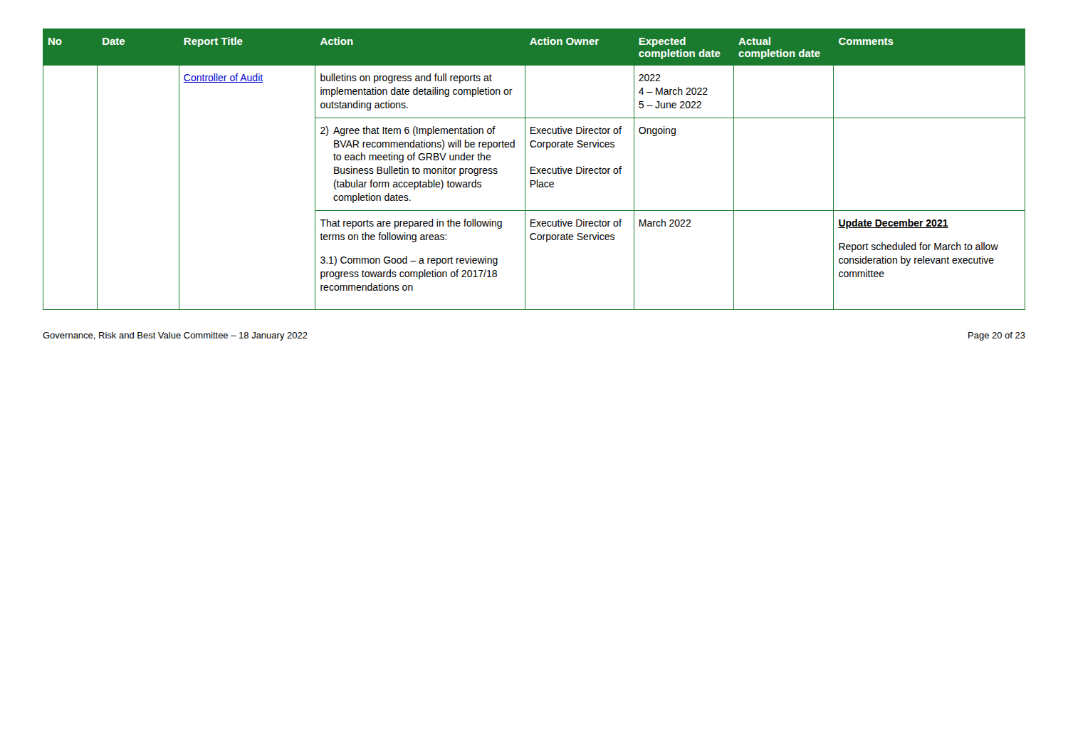| No | Date | Report Title | Action | Action Owner | Expected completion date | Actual completion date | Comments |
| --- | --- | --- | --- | --- | --- | --- | --- |
| | | Controller of Audit | bulletins on progress and full reports at implementation date detailing completion or outstanding actions. | | 2022 4 – March 2022 5 – June 2022 | | |
| 2) Agree that Item 6 (Implementation of BVAR recommendations) will be reported to each meeting of GRBV under the Business Bulletin to monitor progress (tabular form acceptable) towards completion dates. | Executive Director of Corporate Services Executive Director of Place | Ongoing | | |
| That reports are prepared in the following terms on the following areas: 3.1) Common Good – a report reviewing progress towards completion of 2017/18 recommendations on | Executive Director of Corporate Services | March 2022 | | Update December 2021 Report scheduled for March to allow consideration by relevant executive committee |
Governance, Risk and Best Value Committee – 18 January 2022 Page 20 of 23